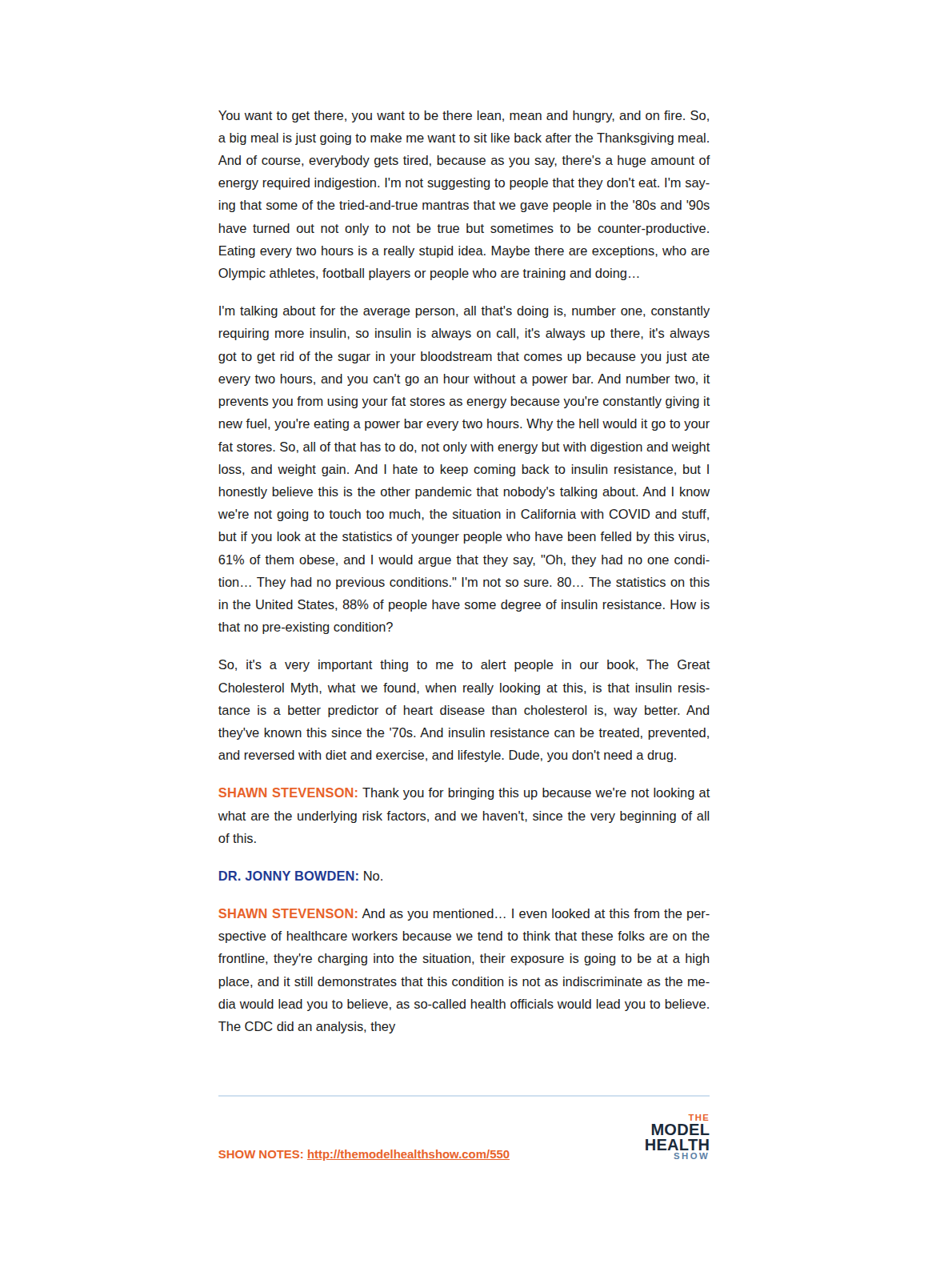You want to get there, you want to be there lean, mean and hungry, and on fire. So, a big meal is just going to make me want to sit like back after the Thanksgiving meal. And of course, everybody gets tired, because as you say, there's a huge amount of energy required indigestion. I'm not suggesting to people that they don't eat. I'm saying that some of the tried-and-true mantras that we gave people in the '80s and '90s have turned out not only to not be true but sometimes to be counter-productive. Eating every two hours is a really stupid idea. Maybe there are exceptions, who are Olympic athletes, football players or people who are training and doing…
I'm talking about for the average person, all that's doing is, number one, constantly requiring more insulin, so insulin is always on call, it's always up there, it's always got to get rid of the sugar in your bloodstream that comes up because you just ate every two hours, and you can't go an hour without a power bar. And number two, it prevents you from using your fat stores as energy because you're constantly giving it new fuel, you're eating a power bar every two hours. Why the hell would it go to your fat stores. So, all of that has to do, not only with energy but with digestion and weight loss, and weight gain. And I hate to keep coming back to insulin resistance, but I honestly believe this is the other pandemic that nobody's talking about. And I know we're not going to touch too much, the situation in California with COVID and stuff, but if you look at the statistics of younger people who have been felled by this virus, 61% of them obese, and I would argue that they say, "Oh, they had no one condition… They had no previous conditions." I'm not so sure. 80… The statistics on this in the United States, 88% of people have some degree of insulin resistance. How is that no pre-existing condition?
So, it's a very important thing to me to alert people in our book, The Great Cholesterol Myth, what we found, when really looking at this, is that insulin resistance is a better predictor of heart disease than cholesterol is, way better. And they've known this since the '70s. And insulin resistance can be treated, prevented, and reversed with diet and exercise, and lifestyle. Dude, you don't need a drug.
SHAWN STEVENSON: Thank you for bringing this up because we're not looking at what are the underlying risk factors, and we haven't, since the very beginning of all of this.
DR. JONNY BOWDEN: No.
SHAWN STEVENSON: And as you mentioned… I even looked at this from the perspective of healthcare workers because we tend to think that these folks are on the frontline, they're charging into the situation, their exposure is going to be at a high place, and it still demonstrates that this condition is not as indiscriminate as the media would lead you to believe, as so-called health officials would lead you to believe. The CDC did an analysis, they
SHOW NOTES: http://themodelhealthshow.com/550
THE MODEL HEALTH SHOW